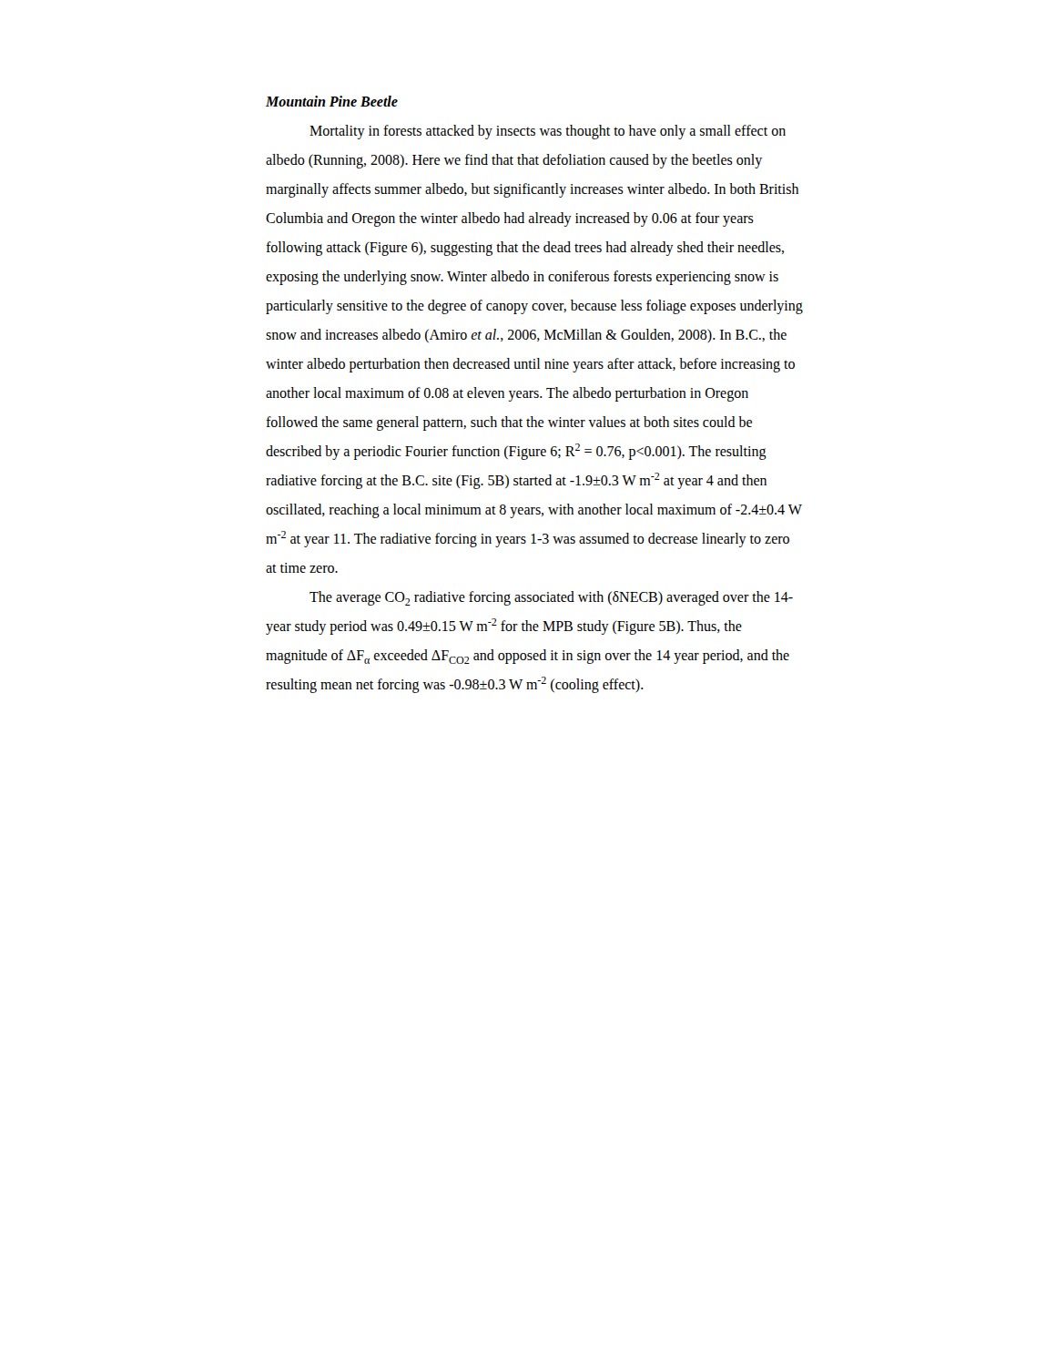Mountain Pine Beetle
Mortality in forests attacked by insects was thought to have only a small effect on albedo (Running, 2008). Here we find that that defoliation caused by the beetles only marginally affects summer albedo, but significantly increases winter albedo. In both British Columbia and Oregon the winter albedo had already increased by 0.06 at four years following attack (Figure 6), suggesting that the dead trees had already shed their needles, exposing the underlying snow. Winter albedo in coniferous forests experiencing snow is particularly sensitive to the degree of canopy cover, because less foliage exposes underlying snow and increases albedo (Amiro et al., 2006, McMillan & Goulden, 2008). In B.C., the winter albedo perturbation then decreased until nine years after attack, before increasing to another local maximum of 0.08 at eleven years. The albedo perturbation in Oregon followed the same general pattern, such that the winter values at both sites could be described by a periodic Fourier function (Figure 6; R2 = 0.76, p<0.001). The resulting radiative forcing at the B.C. site (Fig. 5B) started at -1.9±0.3 W m-2 at year 4 and then oscillated, reaching a local minimum at 8 years, with another local maximum of -2.4±0.4 W m-2 at year 11. The radiative forcing in years 1-3 was assumed to decrease linearly to zero at time zero.
The average CO2 radiative forcing associated with (δNECB) averaged over the 14-year study period was 0.49±0.15 W m-2 for the MPB study (Figure 5B). Thus, the magnitude of ΔFα exceeded ΔFCO2 and opposed it in sign over the 14 year period, and the resulting mean net forcing was -0.98±0.3 W m-2 (cooling effect).